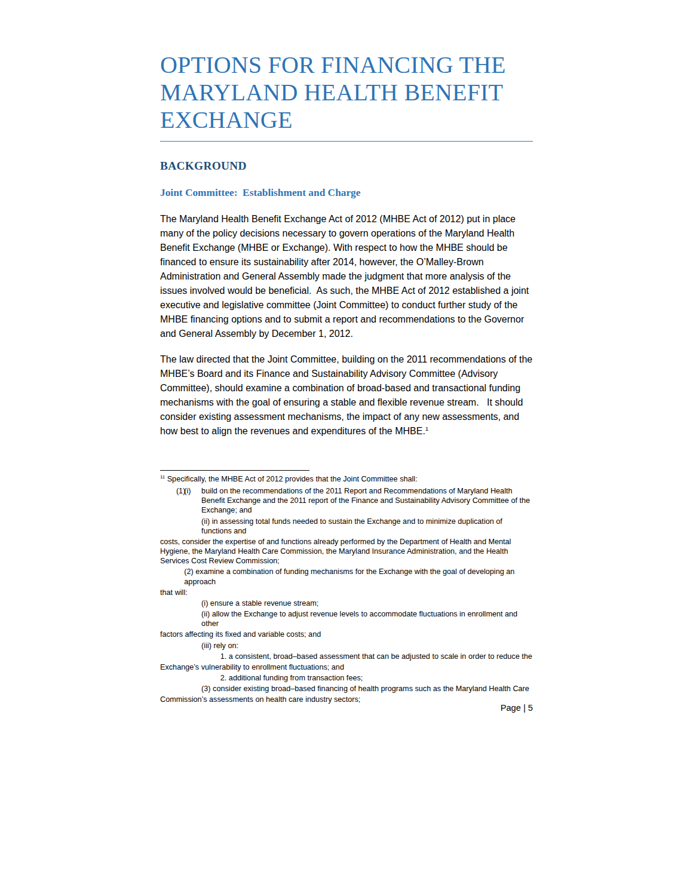OPTIONS FOR FINANCING THE
MARYLAND HEALTH BENEFIT
EXCHANGE
BACKGROUND
Joint Committee: Establishment and Charge
The Maryland Health Benefit Exchange Act of 2012 (MHBE Act of 2012) put in place many of the policy decisions necessary to govern operations of the Maryland Health Benefit Exchange (MHBE or Exchange). With respect to how the MHBE should be financed to ensure its sustainability after 2014, however, the O’Malley-Brown Administration and General Assembly made the judgment that more analysis of the issues involved would be beneficial. As such, the MHBE Act of 2012 established a joint executive and legislative committee (Joint Committee) to conduct further study of the MHBE financing options and to submit a report and recommendations to the Governor and General Assembly by December 1, 2012.
The law directed that the Joint Committee, building on the 2011 recommendations of the MHBE’s Board and its Finance and Sustainability Advisory Committee (Advisory Committee), should examine a combination of broad-based and transactional funding mechanisms with the goal of ensuring a stable and flexible revenue stream. It should consider existing assessment mechanisms, the impact of any new assessments, and how best to align the revenues and expenditures of the MHBE.1
11 Specifically, the MHBE Act of 2012 provides that the Joint Committee shall:
(1)
(i)
build on the recommendations of the 2011 Report and Recommendations of Maryland Health Benefit Exchange and the 2011 report of the Finance and Sustainability Advisory Committee of the Exchange; and
(ii) in assessing total funds needed to sustain the Exchange and to minimize duplication of functions and
costs, consider the expertise of and functions already performed by the Department of Health and Mental Hygiene, the Maryland Health Care Commission, the Maryland Insurance Administration, and the Health Services Cost Review Commission;
(2) examine a combination of funding mechanisms for the Exchange with the goal of developing an approach
that will:
(i) ensure a stable revenue stream;
(ii) allow the Exchange to adjust revenue levels to accommodate fluctuations in enrollment and other
factors affecting its fixed and variable costs; and
(iii) rely on:
1. a consistent, broad–based assessment that can be adjusted to scale in order to reduce the
Exchange’s vulnerability to enrollment fluctuations; and
2. additional funding from transaction fees;
(3) consider existing broad–based financing of health programs such as the Maryland Health Care
Commission’s assessments on health care industry sectors;
Page | 5